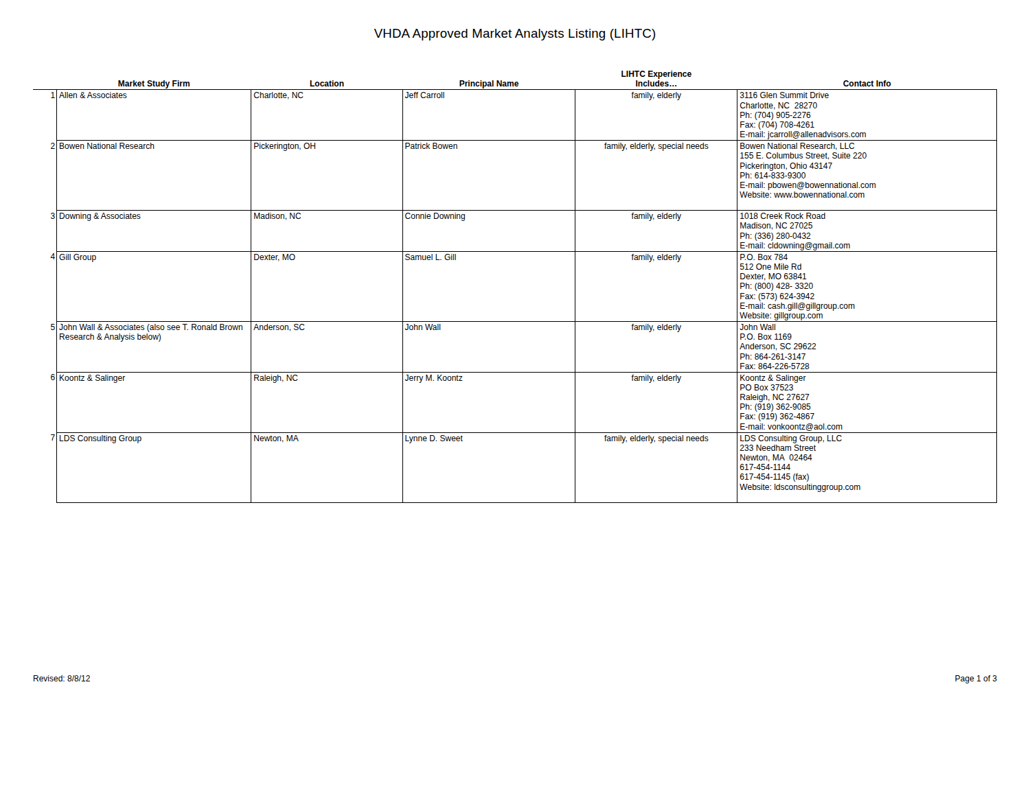VHDA Approved Market Analysts Listing (LIHTC)
| | | | | LIHTC Experience | |
| --- | --- | --- | --- | --- | --- |
| | Market Study Firm | Location | Principal Name | Includes… | Contact Info |
| 1 | Allen & Associates | Charlotte, NC | Jeff Carroll | family, elderly | 3116 Glen Summit Drive Charlotte, NC 28270 Ph: (704) 905-2276 Fax: (704) 708-4261 E-mail: jcarroll@allenadvisors.com |
| 2 | Bowen National Research | Pickerington, OH | Patrick Bowen | family, elderly, special needs | Bowen National Research, LLC 155 E. Columbus Street, Suite 220 Pickerington, Ohio 43147 Ph: 614-833-9300 E-mail: pbowen@bowennational.com Website: www.bowennational.com |
| 3 | Downing & Associates | Madison, NC | Connie Downing | family, elderly | 1018 Creek Rock Road Madison, NC 27025 Ph: (336) 280-0432 E-mail: cldowning@gmail.com |
| 4 | Gill Group | Dexter, MO | Samuel L. Gill | family, elderly | P.O. Box 784 512 One Mile Rd Dexter, MO 63841 Ph: (800) 428- 3320 Fax: (573) 624-3942 E-mail: cash.gill@gillgroup.com Website: gillgroup.com |
| 5 | John Wall & Associates (also see T. Ronald Brown Research & Analysis below) | Anderson, SC | John Wall | family, elderly | John Wall P.O. Box 1169 Anderson, SC 29622 Ph: 864-261-3147 Fax: 864-226-5728 |
| 6 | Koontz & Salinger | Raleigh, NC | Jerry M. Koontz | family, elderly | Koontz & Salinger PO Box 37523 Raleigh, NC 27627 Ph: (919) 362-9085 Fax: (919) 362-4867 E-mail: vonkoontz@aol.com |
| 7 | LDS Consulting Group | Newton, MA | Lynne D. Sweet | family, elderly, special needs | LDS Consulting Group, LLC 233 Needham Street Newton, MA 02464 617-454-1144 617-454-1145 (fax) Website: ldsconsultinggroup.com |
Revised: 8/8/12 Page 1 of 3